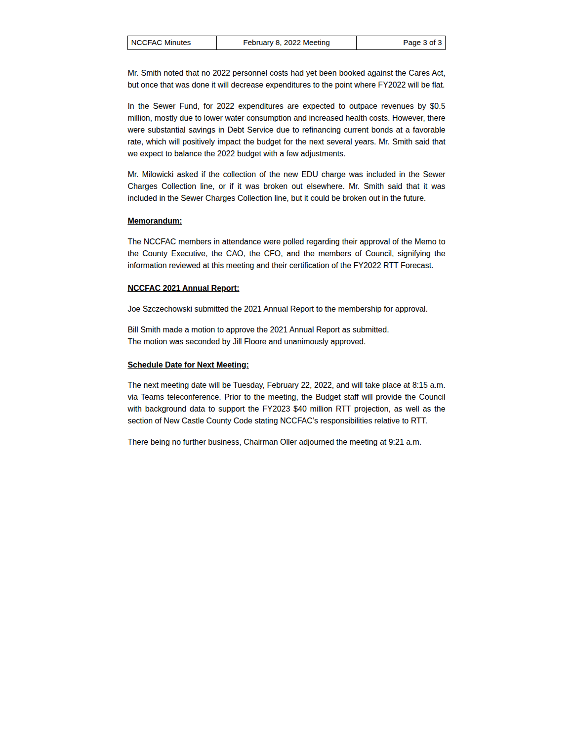| NCCFAC Minutes | February 8, 2022 Meeting | Page 3 of 3 |
Mr. Smith noted that no 2022 personnel costs had yet been booked against the Cares Act, but once that was done it will decrease expenditures to the point where FY2022 will be flat.
In the Sewer Fund, for 2022 expenditures are expected to outpace revenues by $0.5 million, mostly due to lower water consumption and increased health costs. However, there were substantial savings in Debt Service due to refinancing current bonds at a favorable rate, which will positively impact the budget for the next several years. Mr. Smith said that we expect to balance the 2022 budget with a few adjustments.
Mr. Milowicki asked if the collection of the new EDU charge was included in the Sewer Charges Collection line, or if it was broken out elsewhere. Mr. Smith said that it was included in the Sewer Charges Collection line, but it could be broken out in the future.
Memorandum:
The NCCFAC members in attendance were polled regarding their approval of the Memo to the County Executive, the CAO, the CFO, and the members of Council, signifying the information reviewed at this meeting and their certification of the FY2022 RTT Forecast.
NCCFAC 2021 Annual Report:
Joe Szczechowski submitted the 2021 Annual Report to the membership for approval.
Bill Smith made a motion to approve the 2021 Annual Report as submitted.
The motion was seconded by Jill Floore and unanimously approved.
Schedule Date for Next Meeting:
The next meeting date will be Tuesday, February 22, 2022, and will take place at 8:15 a.m. via Teams teleconference. Prior to the meeting, the Budget staff will provide the Council with background data to support the FY2023 $40 million RTT projection, as well as the section of New Castle County Code stating NCCFAC’s responsibilities relative to RTT.
There being no further business, Chairman Oller adjourned the meeting at 9:21 a.m.